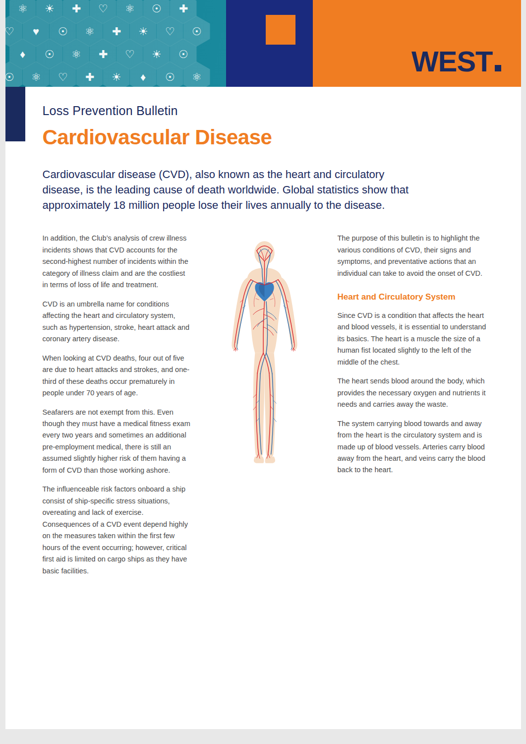⚛
☀
✚
♡
⚛
☉
✚
♡
♥
☉
⚛
✚
☀
♡
☉
♦
☉
⚛
✚
♡
☀
☉
☉
⚛
♡
✚
☀
♦
☉
⚛
WEST
Loss Prevention Bulletin
Cardiovascular Disease
Cardiovascular disease (CVD), also known as the heart and circulatory disease, is the leading cause of death worldwide. Global statistics show that approximately 18 million people lose their lives annually to the disease.
In addition, the Club’s analysis of crew illness incidents shows that CVD accounts for the second-highest number of incidents within the category of illness claim and are the costliest in terms of loss of life and treatment.
CVD is an umbrella name for conditions affecting the heart and circulatory system, such as hypertension, stroke, heart attack and coronary artery disease.
When looking at CVD deaths, four out of five are due to heart attacks and strokes, and one-third of these deaths occur prematurely in people under 70 years of age.
Seafarers are not exempt from this. Even though they must have a medical fitness exam every two years and sometimes an additional pre-employment medical, there is still an assumed slightly higher risk of them having a form of CVD than those working ashore.
The influenceable risk factors onboard a ship consist of ship-specific stress situations, overeating and lack of exercise. Consequences of a CVD event depend highly on the measures taken within the first few hours of the event occurring; however, critical first aid is limited on cargo ships as they have basic facilities.
Human circulatory system
The purpose of this bulletin is to highlight the various conditions of CVD, their signs and symptoms, and preventative actions that an individual can take to avoid the onset of CVD.
Heart and Circulatory System
Since CVD is a condition that affects the heart and blood vessels, it is essential to understand its basics. The heart is a muscle the size of a human fist located slightly to the left of the middle of the chest.
The heart sends blood around the body, which provides the necessary oxygen and nutrients it needs and carries away the waste.
The system carrying blood towards and away from the heart is the circulatory system and is made up of blood vessels. Arteries carry blood away from the heart, and veins carry the blood back to the heart.